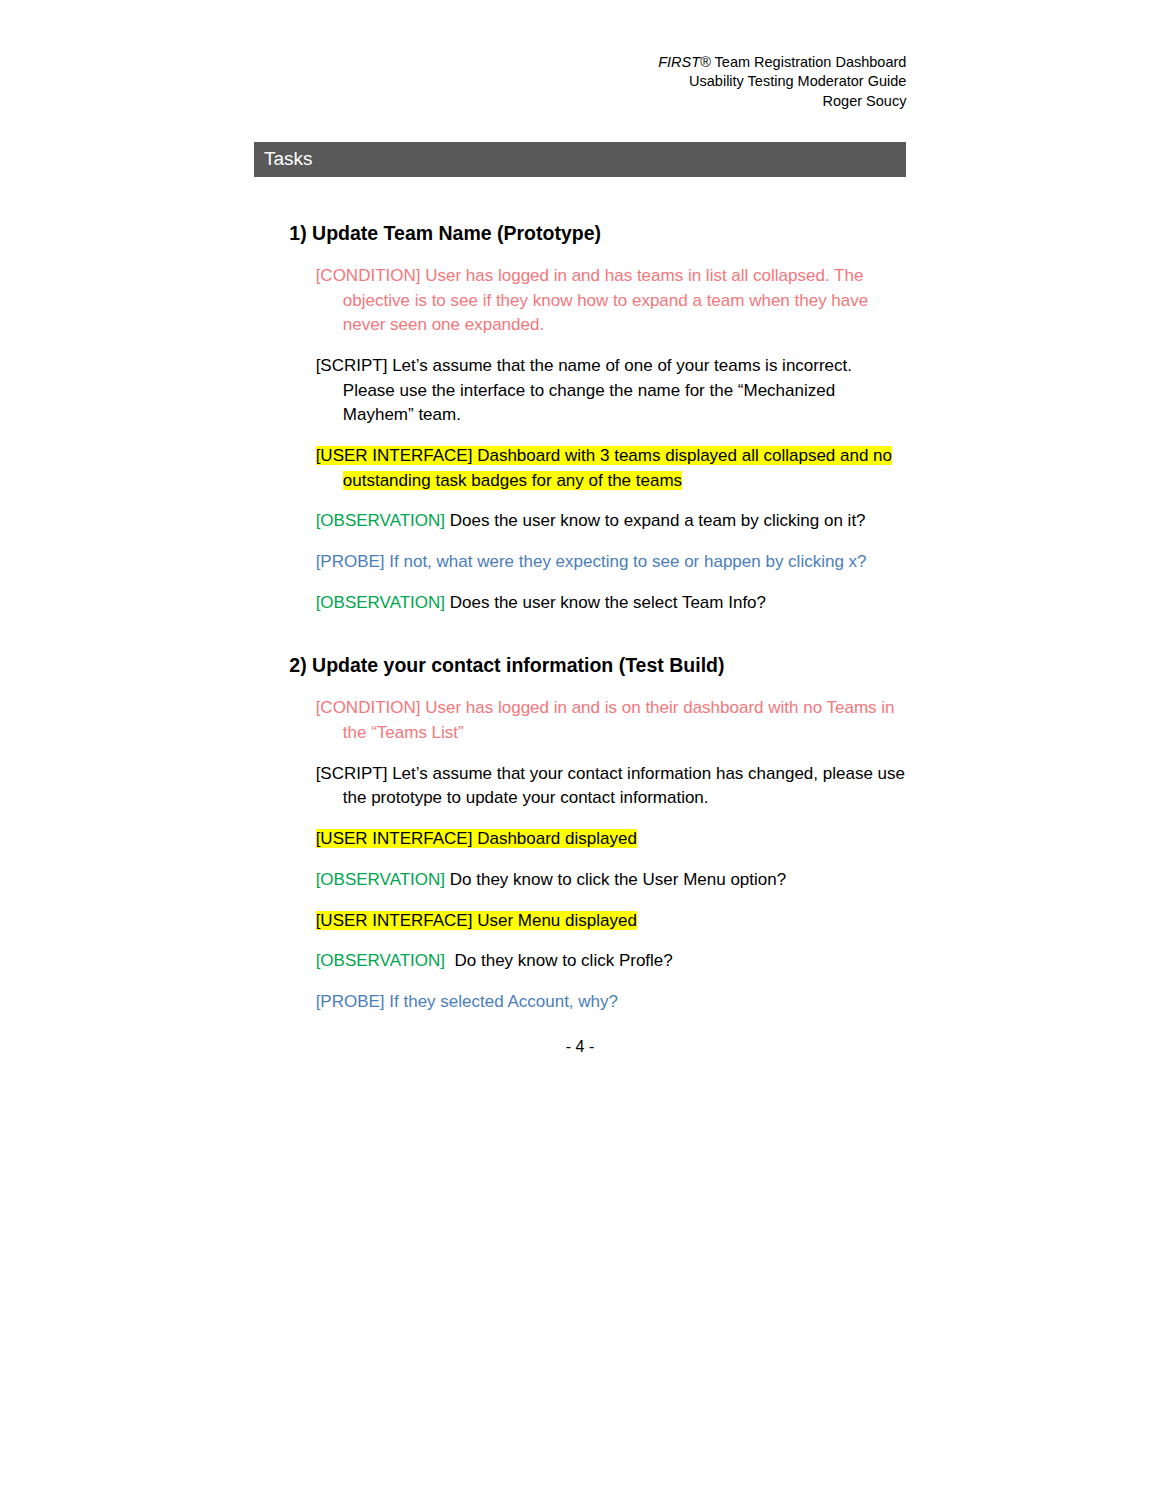FIRST® Team Registration Dashboard
Usability Testing Moderator Guide
Roger Soucy
Tasks
Update Team Name (Prototype)
[CONDITION] User has logged in and has teams in list all collapsed. The objective is to see if they know how to expand a team when they have never seen one expanded.
[SCRIPT] Let’s assume that the name of one of your teams is incorrect. Please use the interface to change the name for the “Mechanized Mayhem” team.
[USER INTERFACE] Dashboard with 3 teams displayed all collapsed and no outstanding task badges for any of the teams
[OBSERVATION] Does the user know to expand a team by clicking on it?
[PROBE] If not, what were they expecting to see or happen by clicking x?
[OBSERVATION] Does the user know the select Team Info?
Update your contact information (Test Build)
[CONDITION] User has logged in and is on their dashboard with no Teams in the “Teams List”
[SCRIPT] Let’s assume that your contact information has changed, please use the prototype to update your contact information.
[USER INTERFACE] Dashboard displayed
[OBSERVATION] Do they know to click the User Menu option?
[USER INTERFACE] User Menu displayed
[OBSERVATION] Do they know to click Profle?
[PROBE] If they selected Account, why?
- 4 -